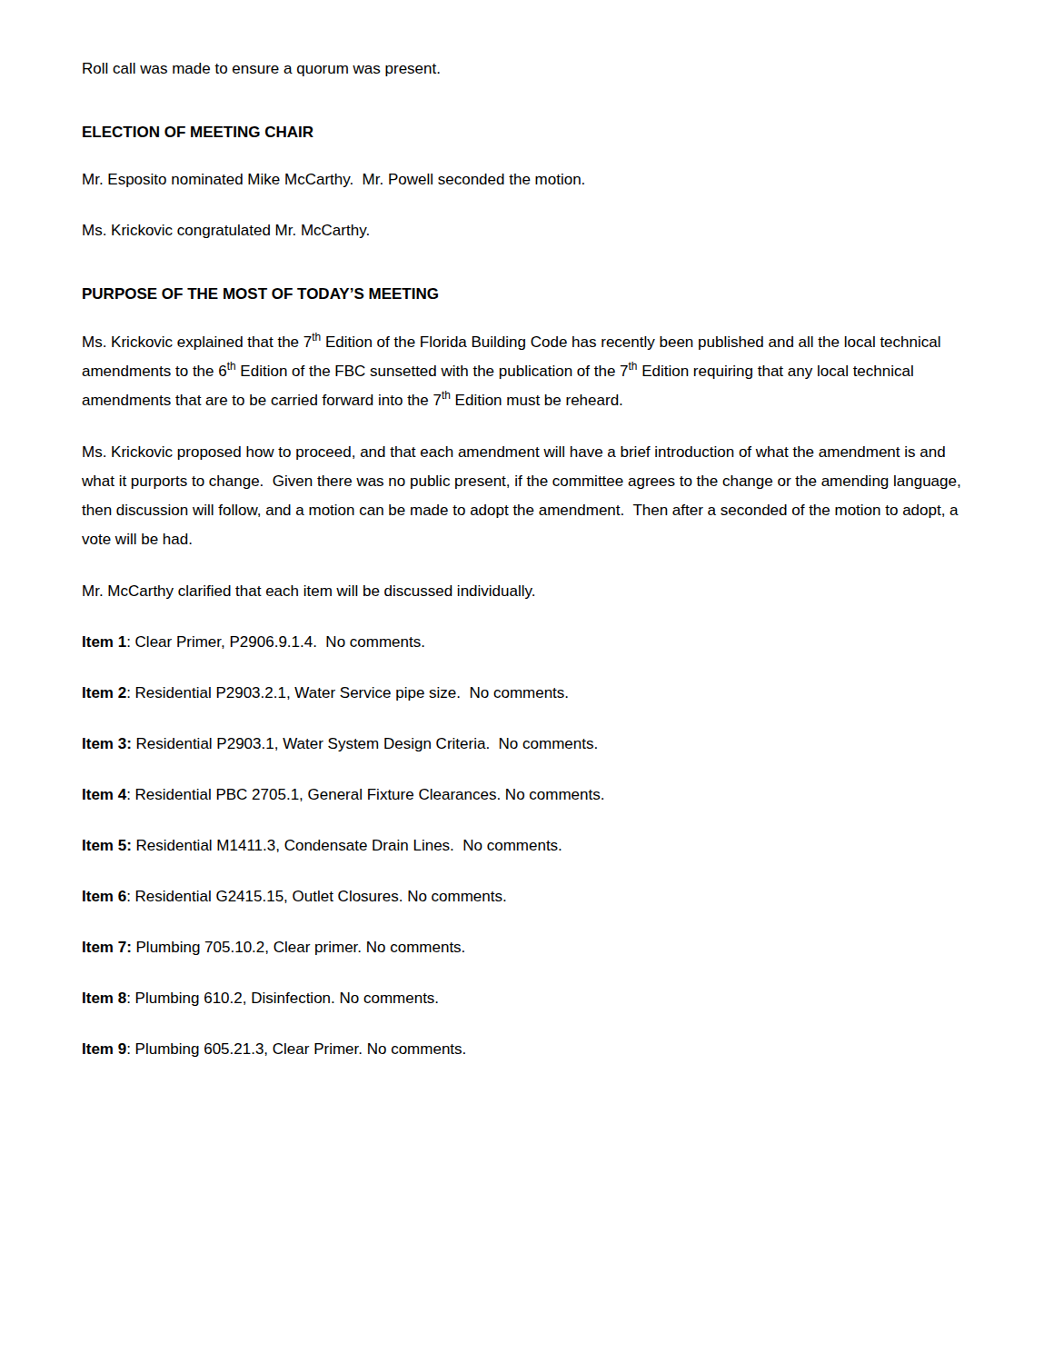Roll call was made to ensure a quorum was present.
ELECTION OF MEETING CHAIR
Mr. Esposito nominated Mike McCarthy. Mr. Powell seconded the motion.
Ms. Krickovic congratulated Mr. McCarthy.
PURPOSE OF THE MOST OF TODAY’S MEETING
Ms. Krickovic explained that the 7th Edition of the Florida Building Code has recently been published and all the local technical amendments to the 6th Edition of the FBC sunsetted with the publication of the 7th Edition requiring that any local technical amendments that are to be carried forward into the 7th Edition must be reheard.
Ms. Krickovic proposed how to proceed, and that each amendment will have a brief introduction of what the amendment is and what it purports to change. Given there was no public present, if the committee agrees to the change or the amending language, then discussion will follow, and a motion can be made to adopt the amendment. Then after a seconded of the motion to adopt, a vote will be had.
Mr. McCarthy clarified that each item will be discussed individually.
Item 1: Clear Primer, P2906.9.1.4. No comments.
Item 2: Residential P2903.2.1, Water Service pipe size. No comments.
Item 3: Residential P2903.1, Water System Design Criteria. No comments.
Item 4: Residential PBC 2705.1, General Fixture Clearances. No comments.
Item 5: Residential M1411.3, Condensate Drain Lines. No comments.
Item 6: Residential G2415.15, Outlet Closures. No comments.
Item 7: Plumbing 705.10.2, Clear primer. No comments.
Item 8: Plumbing 610.2, Disinfection. No comments.
Item 9: Plumbing 605.21.3, Clear Primer. No comments.